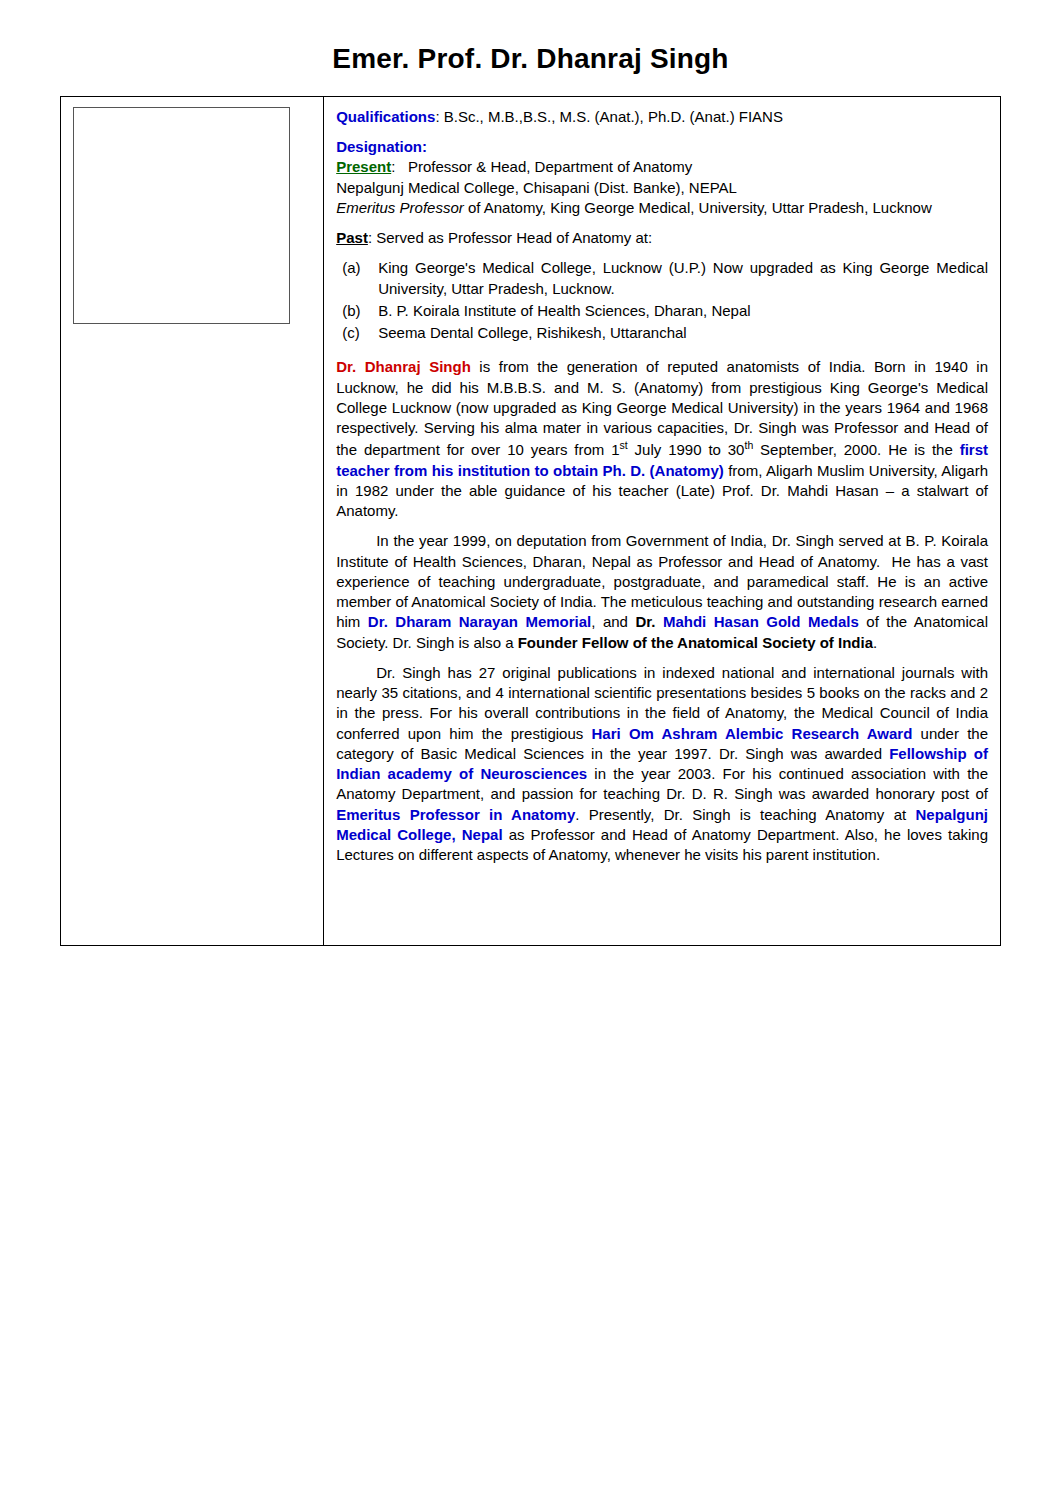Emer. Prof. Dr. Dhanraj Singh
| | Qualifications : B.Sc., M.B.,B.S., M.S. (Anat.), Ph.D. (Anat.) FIANS Designation: Present : Professor & Head, Department of Anatomy Nepalgunj Medical College, Chisapani (Dist. Banke), NEPAL Emeritus Professor of Anatomy, King George Medical, University, Uttar Pradesh, Lucknow Past : Served as Professor Head of Anatomy at: (a) King George's Medical College, Lucknow (U.P.) Now upgraded as King George Medical University, Uttar Pradesh, Lucknow. (b) B. P. Koirala Institute of Health Sciences, Dharan, Nepal (c) Seema Dental College, Rishikesh, Uttaranchal Dr. Dhanraj Singh is from the generation of reputed anatomists of India. Born in 1940 in Lucknow, he did his M.B.B.S. and M. S. (Anatomy) from prestigious King George's Medical College Lucknow (now upgraded as King George Medical University) in the years 1964 and 1968 respectively. Serving his alma mater in various capacities, Dr. Singh was Professor and Head of the department for over 10 years from 1 st July 1990 to 30 th September, 2000. He is the first teacher from his institution to obtain Ph. D. (Anatomy) from, Aligarh Muslim University, Aligarh in 1982 under the able guidance of his teacher (Late) Prof. Dr. Mahdi Hasan – a stalwart of Anatomy. In the year 1999, on deputation from Government of India, Dr. Singh served at B. P. Koirala Institute of Health Sciences, Dharan, Nepal as Professor and Head of Anatomy. He has a vast experience of teaching undergraduate, postgraduate, and paramedical staff. He is an active member of Anatomical Society of India. The meticulous teaching and outstanding research earned him Dr. Dharam Narayan Memorial , and Dr. Mahdi Hasan Gold Medals of the Anatomical Society. Dr. Singh is also a Founder Fellow of the Anatomical Society of India . Dr. Singh has 27 original publications in indexed national and international journals with nearly 35 citations, and 4 international scientific presentations besides 5 books on the racks and 2 in the press. For his overall contributions in the field of Anatomy, the Medical Council of India conferred upon him the prestigious Hari Om Ashram Alembic Research Award under the category of Basic Medical Sciences in the year 1997. Dr. Singh was awarded Fellowship of Indian academy of Neurosciences in the year 2003. For his continued association with the Anatomy Department, and passion for teaching Dr. D. R. Singh was awarded honorary post of Emeritus Professor in Anatomy . Presently, Dr. Singh is teaching Anatomy at Nepalgunj Medical College, Nepal as Professor and Head of Anatomy Department. Also, he loves taking Lectures on different aspects of Anatomy, whenever he visits his parent institution. |